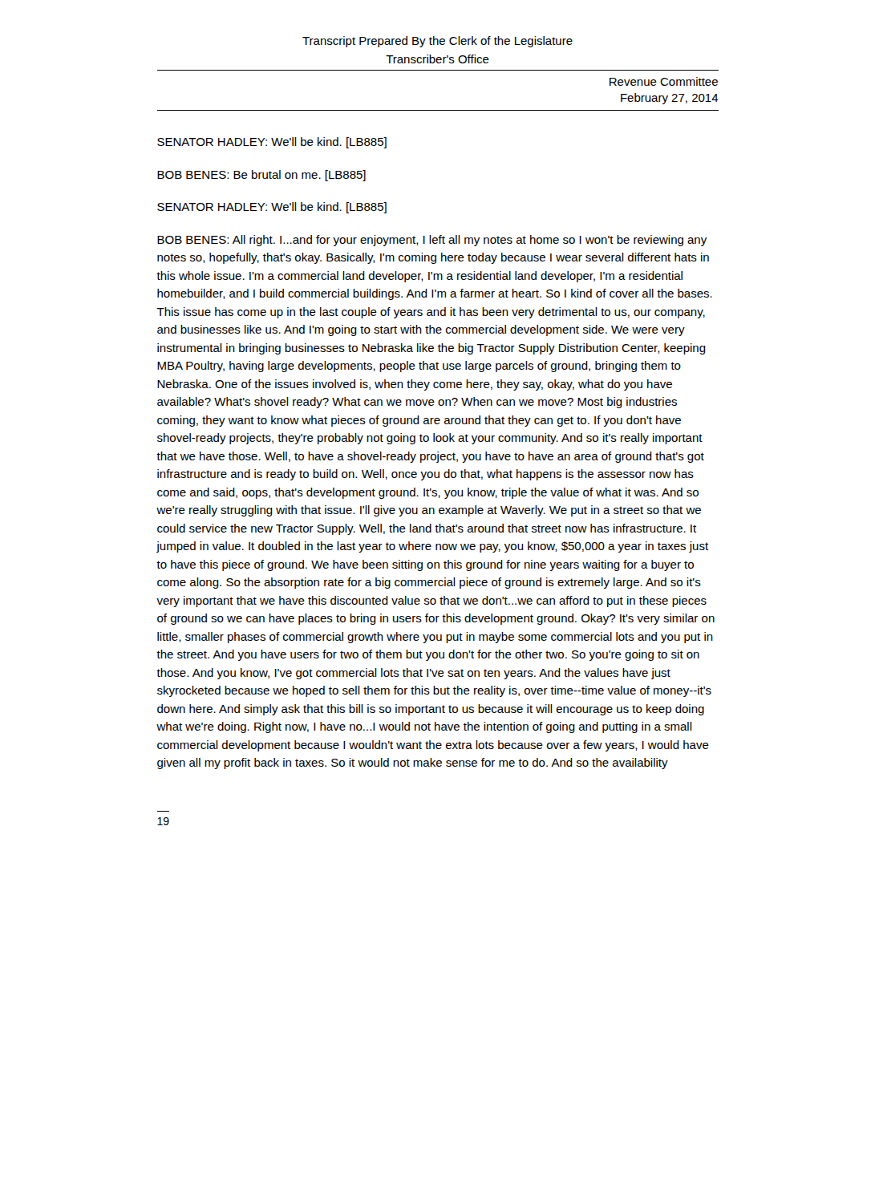Transcript Prepared By the Clerk of the Legislature
Transcriber's Office
Revenue Committee
February 27, 2014
SENATOR HADLEY: We'll be kind. [LB885]
BOB BENES: Be brutal on me. [LB885]
SENATOR HADLEY: We'll be kind. [LB885]
BOB BENES: All right. I...and for your enjoyment, I left all my notes at home so I won't be reviewing any notes so, hopefully, that's okay. Basically, I'm coming here today because I wear several different hats in this whole issue. I'm a commercial land developer, I'm a residential land developer, I'm a residential homebuilder, and I build commercial buildings. And I'm a farmer at heart. So I kind of cover all the bases. This issue has come up in the last couple of years and it has been very detrimental to us, our company, and businesses like us. And I'm going to start with the commercial development side. We were very instrumental in bringing businesses to Nebraska like the big Tractor Supply Distribution Center, keeping MBA Poultry, having large developments, people that use large parcels of ground, bringing them to Nebraska. One of the issues involved is, when they come here, they say, okay, what do you have available? What's shovel ready? What can we move on? When can we move? Most big industries coming, they want to know what pieces of ground are around that they can get to. If you don't have shovel-ready projects, they're probably not going to look at your community. And so it's really important that we have those. Well, to have a shovel-ready project, you have to have an area of ground that's got infrastructure and is ready to build on. Well, once you do that, what happens is the assessor now has come and said, oops, that's development ground. It's, you know, triple the value of what it was. And so we're really struggling with that issue. I'll give you an example at Waverly. We put in a street so that we could service the new Tractor Supply. Well, the land that's around that street now has infrastructure. It jumped in value. It doubled in the last year to where now we pay, you know, $50,000 a year in taxes just to have this piece of ground. We have been sitting on this ground for nine years waiting for a buyer to come along. So the absorption rate for a big commercial piece of ground is extremely large. And so it's very important that we have this discounted value so that we don't...we can afford to put in these pieces of ground so we can have places to bring in users for this development ground. Okay? It's very similar on little, smaller phases of commercial growth where you put in maybe some commercial lots and you put in the street. And you have users for two of them but you don't for the other two. So you're going to sit on those. And you know, I've got commercial lots that I've sat on ten years. And the values have just skyrocketed because we hoped to sell them for this but the reality is, over time--time value of money--it's down here. And simply ask that this bill is so important to us because it will encourage us to keep doing what we're doing. Right now, I have no...I would not have the intention of going and putting in a small commercial development because I wouldn't want the extra lots because over a few years, I would have given all my profit back in taxes. So it would not make sense for me to do. And so the availability
19